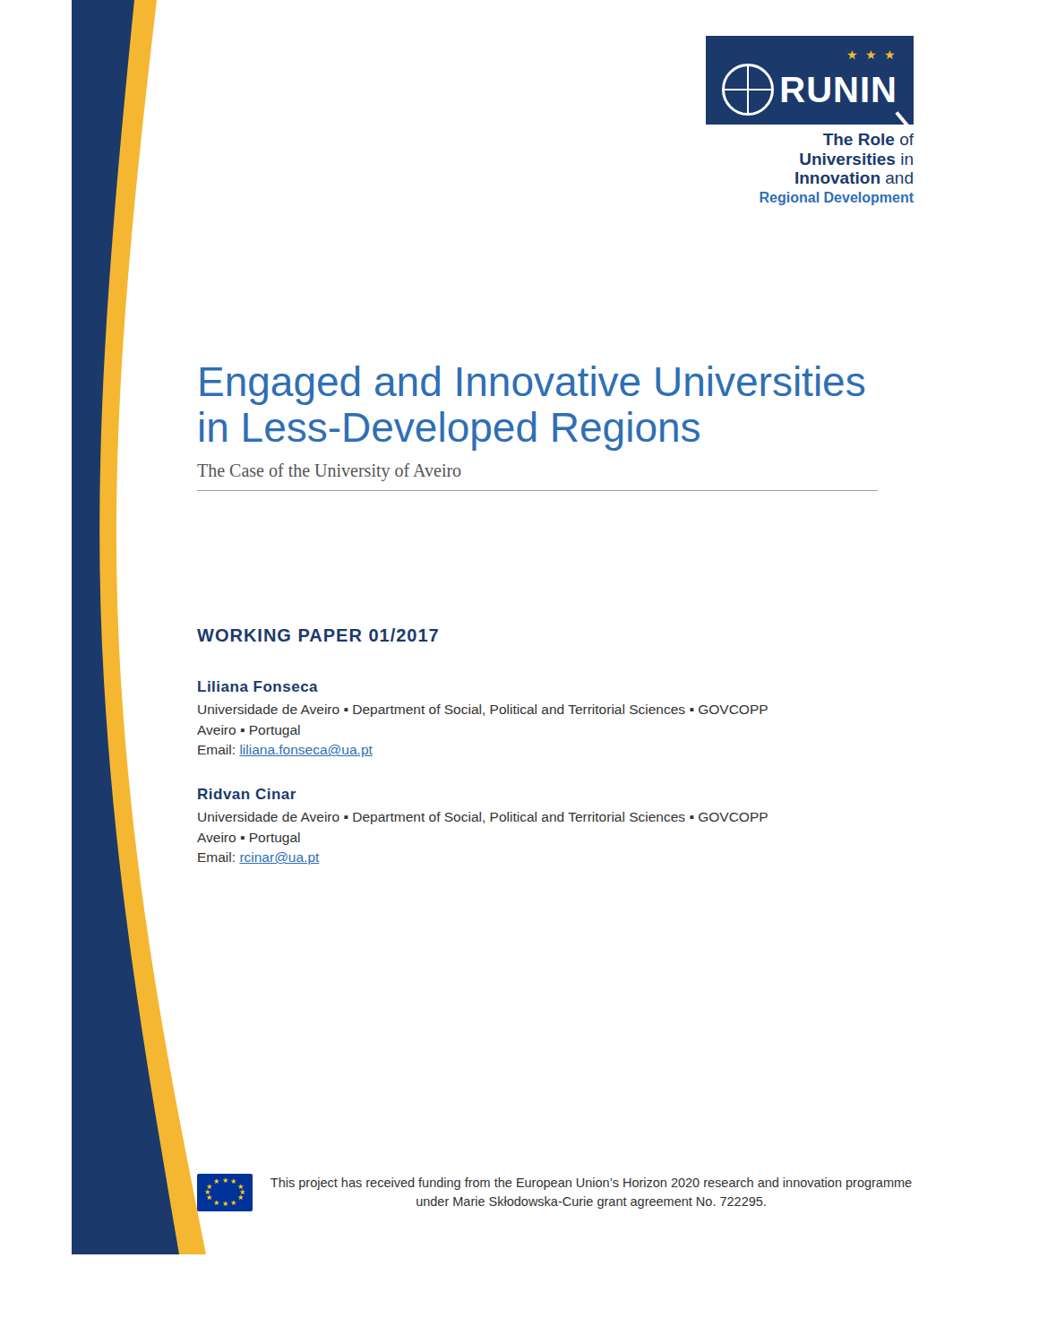★ ★ ★ RUNIN
The Role of
Universities in
Innovation and Regional Development
Engaged and Innovative Universities in Less-Developed Regions
The Case of the University of Aveiro
WORKING PAPER 01/2017
Liliana Fonseca
Universidade de Aveiro ▪ Department of Social, Political and Territorial Sciences ▪ GOVCOPP
Aveiro ▪ Portugal
Email: liliana.fonseca@ua.pt
Ridvan Cinar
Universidade de Aveiro ▪ Department of Social, Political and Territorial Sciences ▪ GOVCOPP
Aveiro ▪ Portugal
Email: rcinar@ua.pt
★ ★ ★ ★ ★ ★ ★ ★ ★ ★ ★ ★
This project has received funding from the European Union’s Horizon 2020 research and innovation programme under Marie Skłodowska-Curie grant agreement No. 722295.